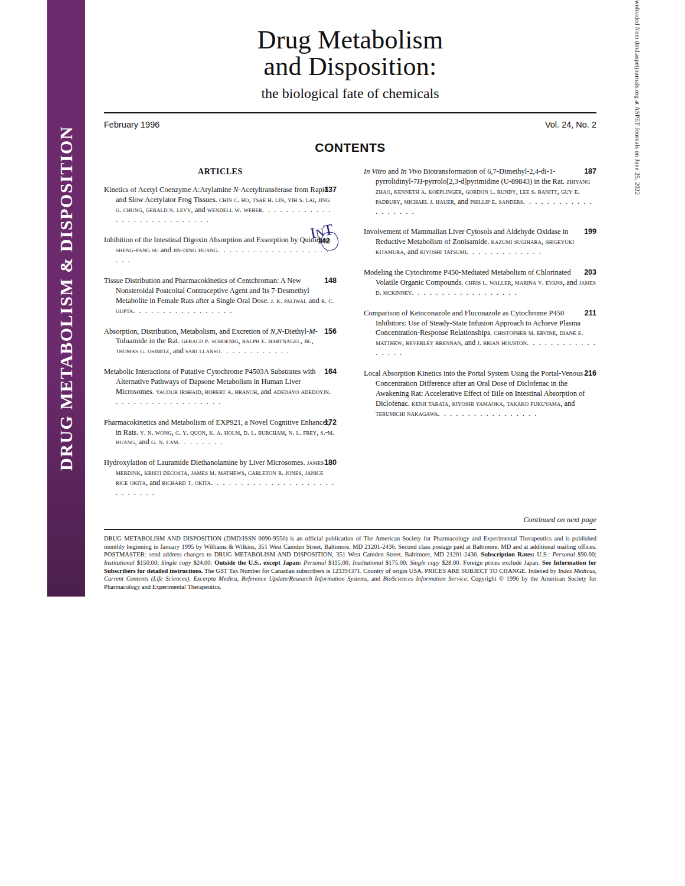Drug Metabolism & Disposition
Downloaded from dmd.aspetjournals.org at ASPET Journals on June 25, 2022
Drug Metabolism
and Disposition:
the biological fate of chemicals
February 1996 Vol. 24, No. 2
CONTENTS
ARTICLES
137 Kinetics of Acetyl Coenzyme A:Arylamine N-Acetyltransferase from Rapid and Slow Acetylator Frog Tissues. Chin C. Ho, Tsae H. Lin, Yih S. Lai, Jing G. Chung, Gerald N. Levy, and Wendell W. Weber. . . . . . . . . . . . . . . . . . . . . . . . . . . .
INT 142 Inhibition of the Intestinal Digoxin Absorption and Exsorption by Quinidine. Sheng-Fang Su and Jin-Ding Huang. . . . . . . . . . . . . . . . . . . . . .
148 Tissue Distribution and Pharmacokinetics of Centchroman: A New Nonsteroidal Postcoital Contraceptive Agent and Its 7-Desmethyl Metabolite in Female Rats after a Single Oral Dose. J. K. Paliwal and R. C. Gupta. . . . . . . . . . . . . . . . .
156 Absorption, Distribution, Metabolism, and Excretion of N,N-Diethyl-M-Toluamide in the Rat. Gerald P. Schoenig, Ralph E. Hartnagel, Jr., Thomas G. Osimitz, and Sari Llanso. . . . . . . . . . . .
164 Metabolic Interactions of Putative Cytochrome P4503A Substrates with Alternative Pathways of Dapsone Metabolism in Human Liver Microsomes. Yacoub Irshaid, Robert A. Branch, and Adedayo Adedoyin. . . . . . . . . . . . . . . . . . .
172 Pharmacokinetics and Metabolism of EXP921, a Novel Cognitive Enhancer, in Rats. Y. N. Wong, C. Y. Quon, K. A. Holm, D. L. Burcham, N. L. Frey, S.-M. Huang, and G. N. Lam. . . . . . . .
180 Hydroxylation of Lauramide Diethanolamine by Liver Microsomes. James Merdink, Kristi deCosta, James M. Mathews, Carleton B. Jones, Janice Rice Okita, and Richard T. Okita. . . . . . . . . . . . . . . . . . . . . . . . . . . .
187 In Vitro and In Vivo Biotransformation of 6,7-Dimethyl-2,4-di-1-pyrrolidinyl-7H-pyrrolo[2,3-d]pyrimidine (U-89843) in the Rat. Zhiyang Zhao, Kenneth A. Koeplinger, Gordon L. Bundy, Lee S. Banitt, Guy E. Padbury, Michael J. Hauer, and Phillip E. Sanders. . . . . . . . . . . . . . . . . . .
199 Involvement of Mammalian Liver Cytosols and Aldehyde Oxidase in Reductive Metabolism of Zonisamide. Kazumi Sugihara, Shigeyuki Kitamura, and Kiyoshi Tatsumi. . . . . . . . . . . . .
203 Modeling the Cytochrome P450-Mediated Metabolism of Chlorinated Volatile Organic Compounds. Chris L. Waller, Marina V. Evans, and James D. McKinney. . . . . . . . . . . . . . . . . .
211 Comparison of Ketoconazole and Fluconazole as Cytochrome P450 Inhibitors: Use of Steady-State Infusion Approach to Achieve Plasma Concentration-Response Relationships. Chistopher M. Ervine, Diane E. Matthew, Beverley Brennan, and J. Brian Houston. . . . . . . . . . . . . . . . .
216 Local Absorption Kinetics into the Portal System Using the Portal-Venous Concentration Difference after an Oral Dose of Diclofenac in the Awakening Rat: Accelerative Effect of Bile on Intestinal Absorption of Diclofenac. Kenji Tabata, Kiyoshi Yamaoka, Takako Fukuyama, and Terumichi Nakagawa. . . . . . . . . . . . . . . . .
Continued on next page
DRUG METABOLISM AND DISPOSITION (DMD/ISSN 0090-9556) is an official publication of The American Society for Pharmacology and Experimental Therapeutics and is published monthly beginning in January 1995 by Williams & Wilkins, 351 West Camden Street, Baltimore, MD 21201-2436. Second class postage paid at Baltimore, MD and at additional mailing offices. POSTMASTER: send address changes to DRUG METABOLISM AND DISPOSITION, 351 West Camden Street, Baltimore, MD 21201-2436. Subscription Rates: U.S.: Personal $90.00; Institutional $150.00; Single copy $24.00. Outside the U.S., except Japan: Personal $115.00; Institutional $175.00; Single copy $28.00. Foreign prices exclude Japan. See Information for Subscribers for detailed instructions. The GST Tax Number for Canadian subscribers is 123394371. Country of origin USA. PRICES ARE SUBJECT TO CHANGE. Indexed by Index Medicus, Current Contents (Life Sciences), Excerpta Medica, Reference Update/Research Information Systems, and BioSciences Information Service. Copyright © 1996 by the American Society for Pharmacology and Experimental Therapeutics.